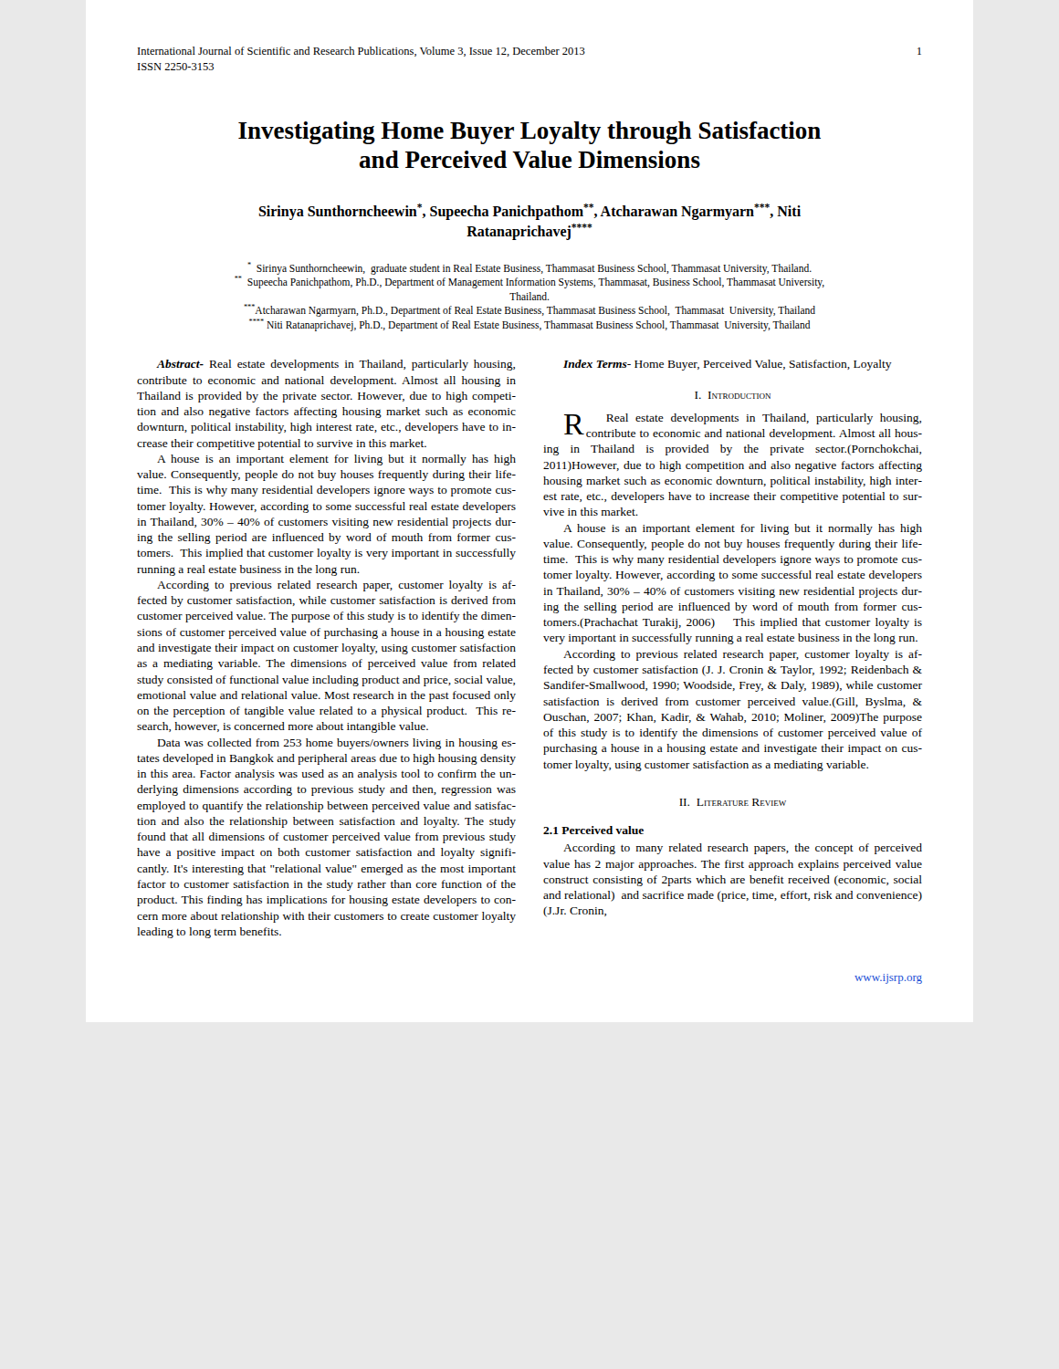International Journal of Scientific and Research Publications, Volume 3, Issue 12, December 2013
ISSN 2250-3153
1
Investigating Home Buyer Loyalty through Satisfaction
and Perceived Value Dimensions
Sirinya Sunthorncheewin*, Supeecha Panichpathom**, Atcharawan Ngarmyarn***, Niti
Ratanaprichavej****
* Sirinya Sunthorncheewin, graduate student in Real Estate Business, Thammasat Business School, Thammasat University, Thailand.
** Supeecha Panichpathom, Ph.D., Department of Management Information Systems, Thammasat, Business School, Thammasat University,
Thailand.
***Atcharawan Ngarmyarn, Ph.D., Department of Real Estate Business, Thammasat Business School, Thammasat University, Thailand
**** Niti Ratanaprichavej, Ph.D., Department of Real Estate Business, Thammasat Business School, Thammasat University, Thailand
Abstract- Real estate developments in Thailand, particularly housing, contribute to economic and national development. Almost all housing in Thailand is provided by the private sector. However, due to high competition and also negative factors affecting housing market such as economic downturn, political instability, high interest rate, etc., developers have to increase their competitive potential to survive in this market.
A house is an important element for living but it normally has high value. Consequently, people do not buy houses frequently during their lifetime. This is why many residential developers ignore ways to promote customer loyalty. However, according to some successful real estate developers in Thailand, 30% – 40% of customers visiting new residential projects during the selling period are influenced by word of mouth from former customers. This implied that customer loyalty is very important in successfully running a real estate business in the long run.
According to previous related research paper, customer loyalty is affected by customer satisfaction, while customer satisfaction is derived from customer perceived value. The purpose of this study is to identify the dimensions of customer perceived value of purchasing a house in a housing estate and investigate their impact on customer loyalty, using customer satisfaction as a mediating variable. The dimensions of perceived value from related study consisted of functional value including product and price, social value, emotional value and relational value. Most research in the past focused only on the perception of tangible value related to a physical product. This research, however, is concerned more about intangible value.
Data was collected from 253 home buyers/owners living in housing estates developed in Bangkok and peripheral areas due to high housing density in this area. Factor analysis was used as an analysis tool to confirm the underlying dimensions according to previous study and then, regression was employed to quantify the relationship between perceived value and satisfaction and also the relationship between satisfaction and loyalty. The study found that all dimensions of customer perceived value from previous study have a positive impact on both customer satisfaction and loyalty significantly. It's interesting that "relational value" emerged as the most important factor to customer satisfaction in the study rather than core function of the product. This finding has implications for housing estate developers to concern more about relationship with their customers to create customer loyalty leading to long term benefits.
Index Terms- Home Buyer, Perceived Value, Satisfaction, Loyalty
I. Introduction
RReal estate developments in Thailand, particularly housing, contribute to economic and national development. Almost all housing in Thailand is provided by the private sector.(Pornchokchai, 2011)However, due to high competition and also negative factors affecting housing market such as economic downturn, political instability, high interest rate, etc., developers have to increase their competitive potential to survive in this market.
A house is an important element for living but it normally has high value. Consequently, people do not buy houses frequently during their lifetime. This is why many residential developers ignore ways to promote customer loyalty. However, according to some successful real estate developers in Thailand, 30% – 40% of customers visiting new residential projects during the selling period are influenced by word of mouth from former customers.(Prachachat Turakij, 2006) This implied that customer loyalty is very important in successfully running a real estate business in the long run.
According to previous related research paper, customer loyalty is affected by customer satisfaction (J. J. Cronin & Taylor, 1992; Reidenbach & Sandifer-Smallwood, 1990; Woodside, Frey, & Daly, 1989), while customer satisfaction is derived from customer perceived value.(Gill, Byslma, & Ouschan, 2007; Khan, Kadir, & Wahab, 2010; Moliner, 2009)The purpose of this study is to identify the dimensions of customer perceived value of purchasing a house in a housing estate and investigate their impact on customer loyalty, using customer satisfaction as a mediating variable.
II. Literature Review
2.1 Perceived value
According to many related research papers, the concept of perceived value has 2 major approaches. The first approach explains perceived value construct consisting of 2parts which are benefit received (economic, social and relational) and sacrifice made (price, time, effort, risk and convenience)(J.Jr. Cronin,
www.ijsrp.org